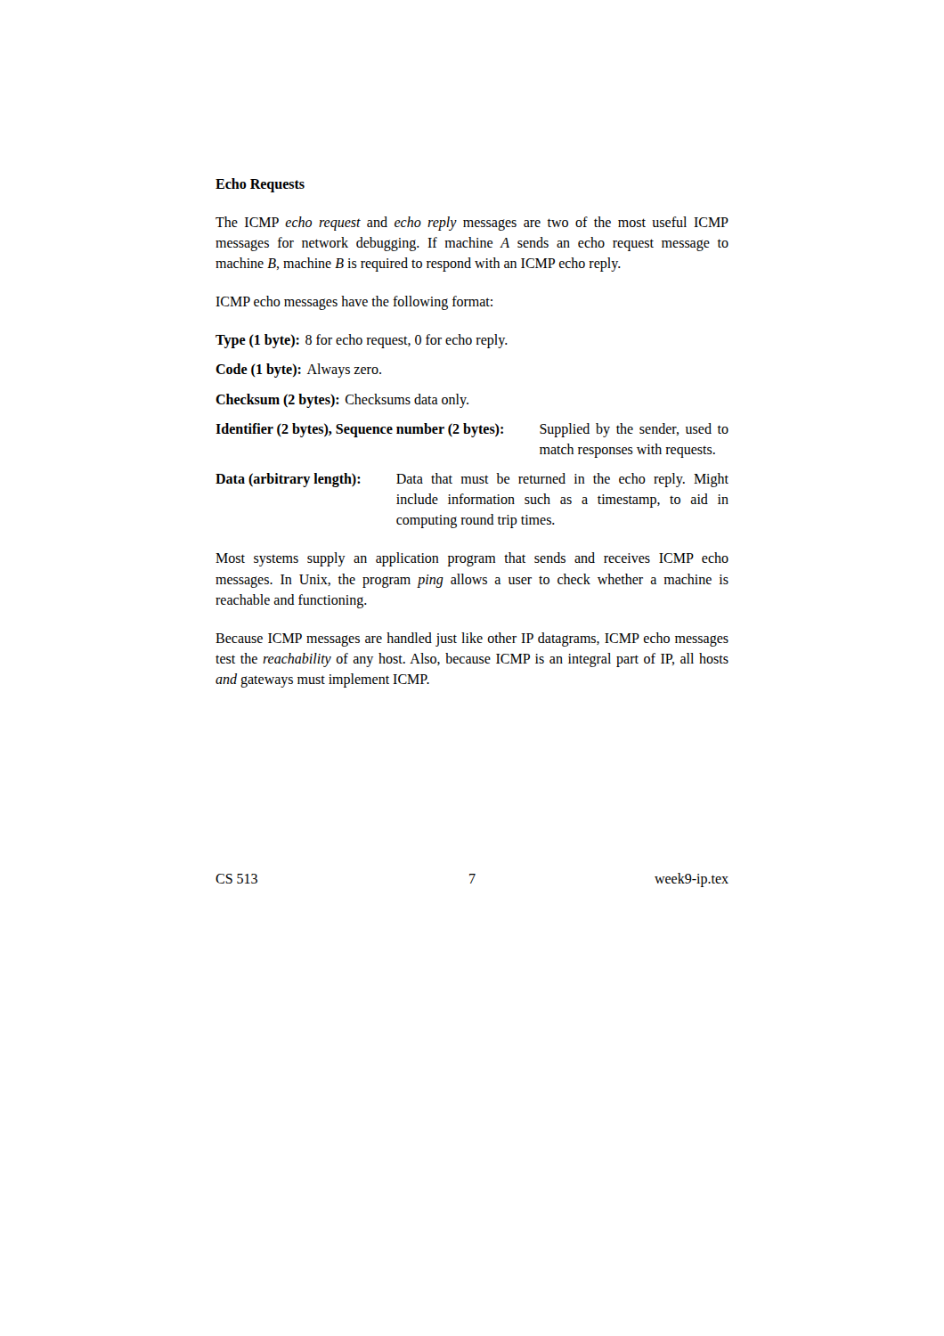Echo Requests
The ICMP echo request and echo reply messages are two of the most useful ICMP messages for network debugging. If machine A sends an echo request message to machine B, machine B is required to respond with an ICMP echo reply.
ICMP echo messages have the following format:
Type (1 byte):
8 for echo request, 0 for echo reply.
Code (1 byte):
Always zero.
Checksum (2 bytes):
Checksums data only.
Identifier (2 bytes), Sequence number (2 bytes):
Supplied by the sender, used to match responses with requests.
Data (arbitrary length):
Data that must be returned in the echo reply. Might include information such as a timestamp, to aid in computing round trip times.
Most systems supply an application program that sends and receives ICMP echo messages. In Unix, the program ping allows a user to check whether a machine is reachable and functioning.
Because ICMP messages are handled just like other IP datagrams, ICMP echo messages test the reachability of any host. Also, because ICMP is an integral part of IP, all hosts and gateways must implement ICMP.
CS 513 7 week9-ip.tex